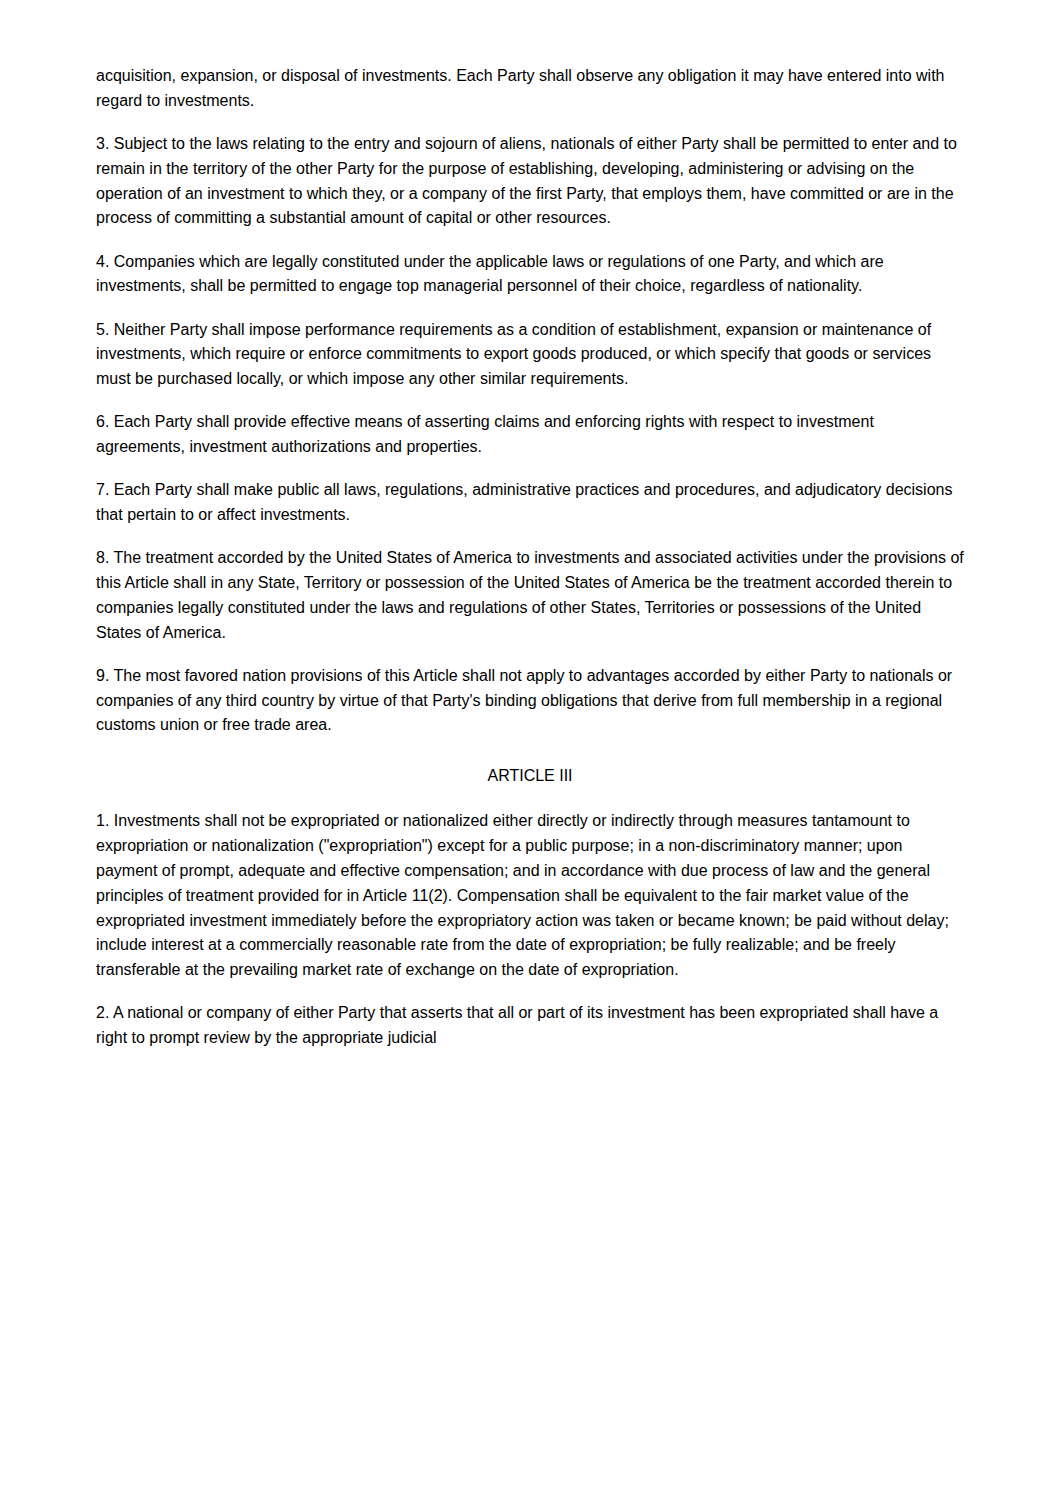acquisition, expansion, or disposal of investments. Each Party shall observe any obligation it may have entered into with regard to investments.
3. Subject to the laws relating to the entry and sojourn of aliens, nationals of either Party shall be permitted to enter and to remain in the territory of the other Party for the purpose of establishing, developing, administering or advising on the operation of an investment to which they, or a company of the first Party, that employs them, have committed or are in the process of committing a substantial amount of capital or other resources.
4. Companies which are legally constituted under the applicable laws or regulations of one Party, and which are investments, shall be permitted to engage top managerial personnel of their choice, regardless of nationality.
5. Neither Party shall impose performance requirements as a condition of establishment, expansion or maintenance of investments, which require or enforce commitments to export goods produced, or which specify that goods or services must be purchased locally, or which impose any other similar requirements.
6. Each Party shall provide effective means of asserting claims and enforcing rights with respect to investment agreements, investment authorizations and properties.
7. Each Party shall make public all laws, regulations, administrative practices and procedures, and adjudicatory decisions that pertain to or affect investments.
8. The treatment accorded by the United States of America to investments and associated activities under the provisions of this Article shall in any State, Territory or possession of the United States of America be the treatment accorded therein to companies legally constituted under the laws and regulations of other States, Territories or possessions of the United States of America.
9. The most favored nation provisions of this Article shall not apply to advantages accorded by either Party to nationals or companies of any third country by virtue of that Party's binding obligations that derive from full membership in a regional customs union or free trade area.
ARTICLE III
1. Investments shall not be expropriated or nationalized either directly or indirectly through measures tantamount to expropriation or nationalization ("expropriation") except for a public purpose; in a non-discriminatory manner; upon payment of prompt, adequate and effective compensation; and in accordance with due process of law and the general principles of treatment provided for in Article 11(2). Compensation shall be equivalent to the fair market value of the expropriated investment immediately before the expropriatory action was taken or became known; be paid without delay; include interest at a commercially reasonable rate from the date of expropriation; be fully realizable; and be freely transferable at the prevailing market rate of exchange on the date of expropriation.
2. A national or company of either Party that asserts that all or part of its investment has been expropriated shall have a right to prompt review by the appropriate judicial